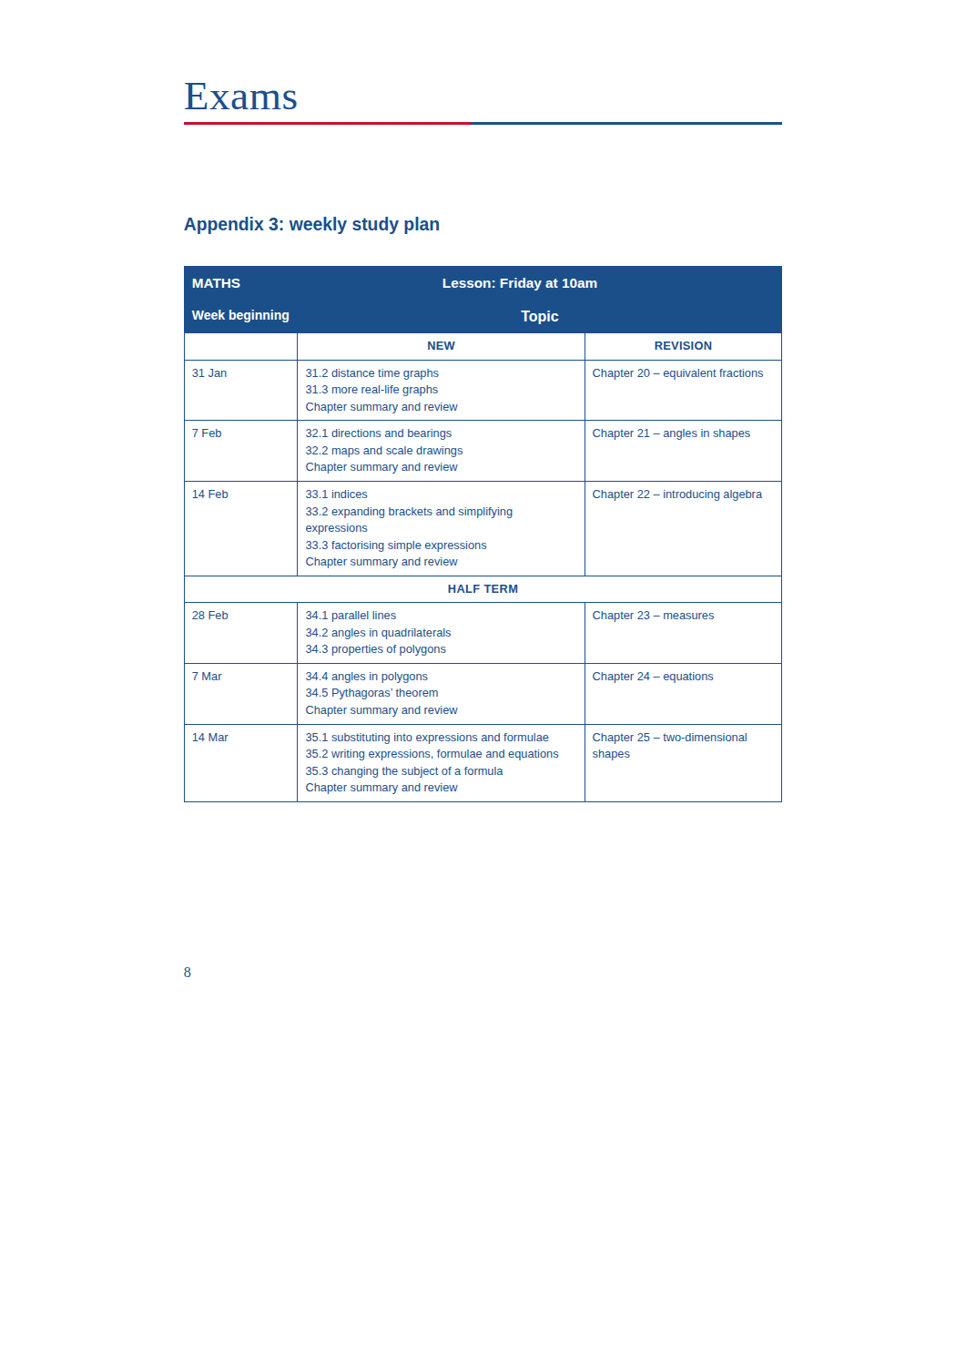Exams
Appendix 3: weekly study plan
| MATHS Lesson: Friday at 10am |
| --- |
| Week beginning | Topic |
| | NEW | REVISION |
| 31 Jan | 31.2 distance time graphs 31.3 more real-life graphs Chapter summary and review | Chapter 20 – equivalent fractions |
| 7 Feb | 32.1 directions and bearings 32.2 maps and scale drawings Chapter summary and review | Chapter 21 – angles in shapes |
| 14 Feb | 33.1 indices 33.2 expanding brackets and simplifying expressions 33.3 factorising simple expressions Chapter summary and review | Chapter 22 – introducing algebra |
| HALF TERM |
| 28 Feb | 34.1 parallel lines 34.2 angles in quadrilaterals 34.3 properties of polygons | Chapter 23 – measures |
| 7 Mar | 34.4 angles in polygons 34.5 Pythagoras’ theorem Chapter summary and review | Chapter 24 – equations |
| 14 Mar | 35.1 substituting into expressions and formulae 35.2 writing expressions, formulae and equations 35.3 changing the subject of a formula Chapter summary and review | Chapter 25 – two-dimensional shapes |
8